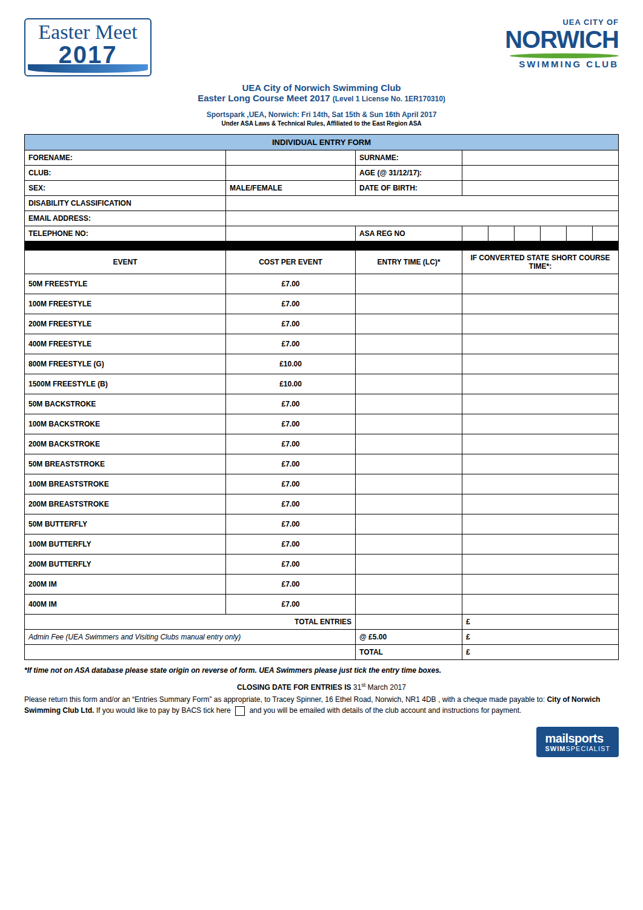Easter Meet
2017
UEA CITY OF
NORWICH
SWIMMING CLUB
UEA City of Norwich Swimming Club
Easter Long Course Meet 2017 (Level 1 License No. 1ER170310)
Sportspark ,UEA, Norwich: Fri 14th, Sat 15th & Sun 16th April 2017
Under ASA Laws & Technical Rules, Affiliated to the East Region ASA
| INDIVIDUAL ENTRY FORM |
| FORENAME: | | SURNAME: | |
| CLUB: | | AGE (@ 31/12/17): | |
| SEX: | MALE/FEMALE | DATE OF BIRTH: | |
| DISABILITY CLASSIFICATION | |
| EMAIL ADDRESS: | |
| TELEPHONE NO: | | ASA REG NO | | | | | | |
| EVENT | COST PER EVENT | ENTRY TIME (LC)* | IF CONVERTED STATE SHORT COURSE TIME*: |
| 50M FREESTYLE | £7.00 | | |
| 100M FREESTYLE | £7.00 | | |
| 200M FREESTYLE | £7.00 | | |
| 400M FREESTYLE | £7.00 | | |
| 800M FREESTYLE (G) | £10.00 | | |
| 1500M FREESTYLE (B) | £10.00 | | |
| 50M BACKSTROKE | £7.00 | | |
| 100M BACKSTROKE | £7.00 | | |
| 200M BACKSTROKE | £7.00 | | |
| 50M BREASTSTROKE | £7.00 | | |
| 100M BREASTSTROKE | £7.00 | | |
| 200M BREASTSTROKE | £7.00 | | |
| 50M BUTTERFLY | £7.00 | | |
| 100M BUTTERFLY | £7.00 | | |
| 200M BUTTERFLY | £7.00 | | |
| 200M IM | £7.00 | | |
| 400M IM | £7.00 | | |
| TOTAL ENTRIES | | £ |
| Admin Fee (UEA Swimmers and Visiting Clubs manual entry only) | @ £5.00 | £ |
| | TOTAL | £ |
*If time not on ASA database please state origin on reverse of form. UEA Swimmers please just tick the entry time boxes.
CLOSING DATE FOR ENTRIES IS 31st March 2017
Please return this form and/or an “Entries Summary Form” as appropriate, to Tracey Spinner, 16 Ethel Road, Norwich, NR1 4DB , with a cheque made payable to: City of Norwich Swimming Club Ltd. If you would like to pay by BACS tick here and you will be emailed with details of the club account and instructions for payment.
mailsports
SWIMSPECIALIST